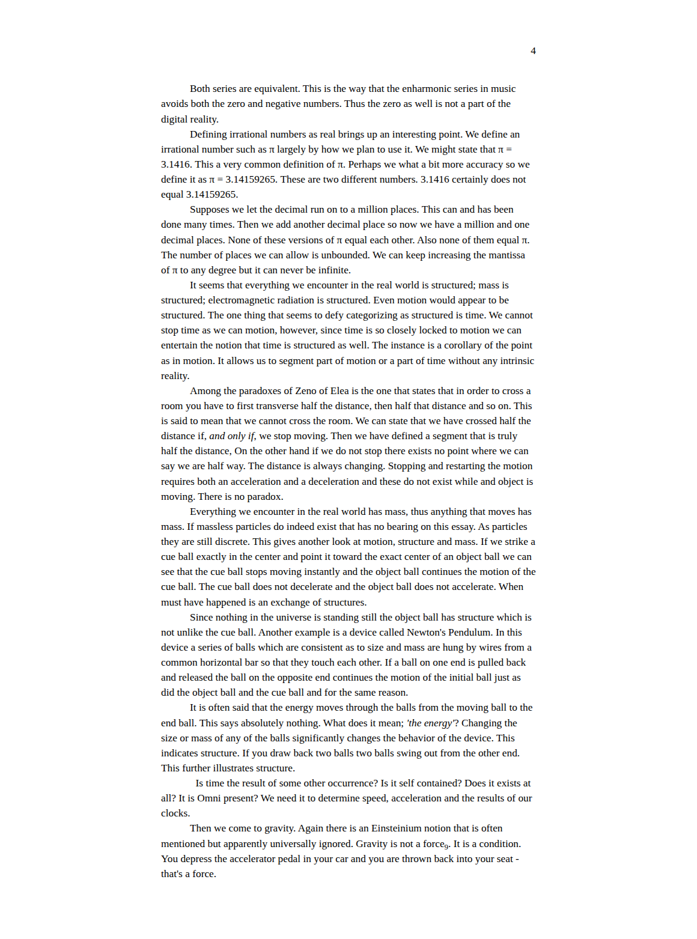4
Both series are equivalent. This is the way that the enharmonic series in music avoids both the zero and negative numbers. Thus the zero as well is not a part of the digital reality.
Defining irrational numbers as real brings up an interesting point. We define an irrational number such as π largely by how we plan to use it. We might state that π = 3.1416. This a very common definition of π. Perhaps we what a bit more accuracy so we define it as π = 3.14159265. These are two different numbers. 3.1416 certainly does not equal 3.14159265.
Supposes we let the decimal run on to a million places. This can and has been done many times. Then we add another decimal place so now we have a million and one decimal places. None of these versions of π equal each other. Also none of them equal π. The number of places we can allow is unbounded. We can keep increasing the mantissa of π to any degree but it can never be infinite.
It seems that everything we encounter in the real world is structured; mass is structured; electromagnetic radiation is structured. Even motion would appear to be structured. The one thing that seems to defy categorizing as structured is time. We cannot stop time as we can motion, however, since time is so closely locked to motion we can entertain the notion that time is structured as well. The instance is a corollary of the point as in motion. It allows us to segment part of motion or a part of time without any intrinsic reality.
Among the paradoxes of Zeno of Elea is the one that states that in order to cross a room you have to first transverse half the distance, then half that distance and so on. This is said to mean that we cannot cross the room. We can state that we have crossed half the distance if, and only if, we stop moving. Then we have defined a segment that is truly half the distance, On the other hand if we do not stop there exists no point where we can say we are half way. The distance is always changing. Stopping and restarting the motion requires both an acceleration and a deceleration and these do not exist while and object is moving. There is no paradox.
Everything we encounter in the real world has mass, thus anything that moves has mass. If massless particles do indeed exist that has no bearing on this essay. As particles they are still discrete. This gives another look at motion, structure and mass. If we strike a cue ball exactly in the center and point it toward the exact center of an object ball we can see that the cue ball stops moving instantly and the object ball continues the motion of the cue ball. The cue ball does not decelerate and the object ball does not accelerate. When must have happened is an exchange of structures.
Since nothing in the universe is standing still the object ball has structure which is not unlike the cue ball. Another example is a device called Newton's Pendulum. In this device a series of balls which are consistent as to size and mass are hung by wires from a common horizontal bar so that they touch each other. If a ball on one end is pulled back and released the ball on the opposite end continues the motion of the initial ball just as did the object ball and the cue ball and for the same reason.
It is often said that the energy moves through the balls from the moving ball to the end ball. This says absolutely nothing. What does it mean; 'the energy'? Changing the size or mass of any of the balls significantly changes the behavior of the device. This indicates structure. If you draw back two balls two balls swing out from the other end. This further illustrates structure.
Is time the result of some other occurrence? Is it self contained? Does it exists at all? It is Omni present? We need it to determine speed, acceleration and the results of our clocks.
Then we come to gravity. Again there is an Einsteinium notion that is often mentioned but apparently universally ignored. Gravity is not a force9. It is a condition. You depress the accelerator pedal in your car and you are thrown back into your seat - that's a force.